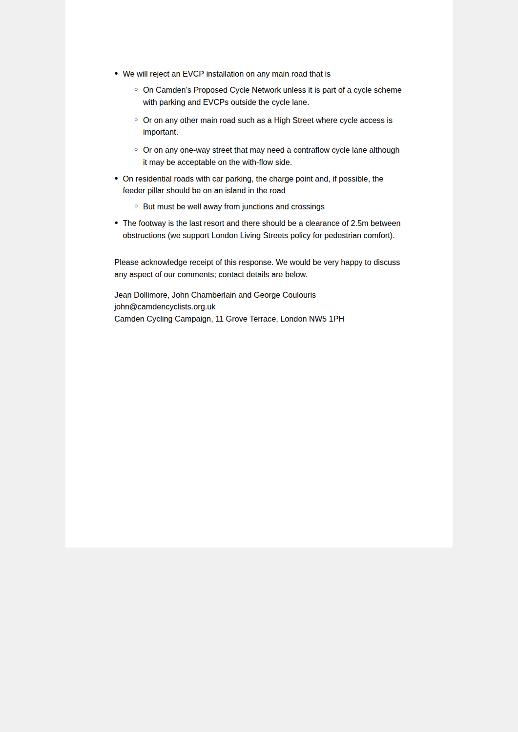We will reject an EVCP installation on any main road that is
On Camden’s Proposed Cycle Network unless it is part of a cycle scheme with parking and EVCPs outside the cycle lane.
Or on any other main road such as a High Street where cycle access is important.
Or on any one-way street that may need a contraflow cycle lane although it may be acceptable on the with-flow side.
On residential roads with car parking, the charge point and, if possible, the feeder pillar should be on an island in the road
But must be well away from junctions and crossings
The footway is the last resort and there should be a clearance of 2.5m between obstructions (we support London Living Streets policy for pedestrian comfort).
Please acknowledge receipt of this response. We would be very happy to discuss any aspect of our comments; contact details are below.
Jean Dollimore, John Chamberlain and George Coulouris
john@camdencyclists.org.uk
Camden Cycling Campaign, 11 Grove Terrace, London NW5 1PH